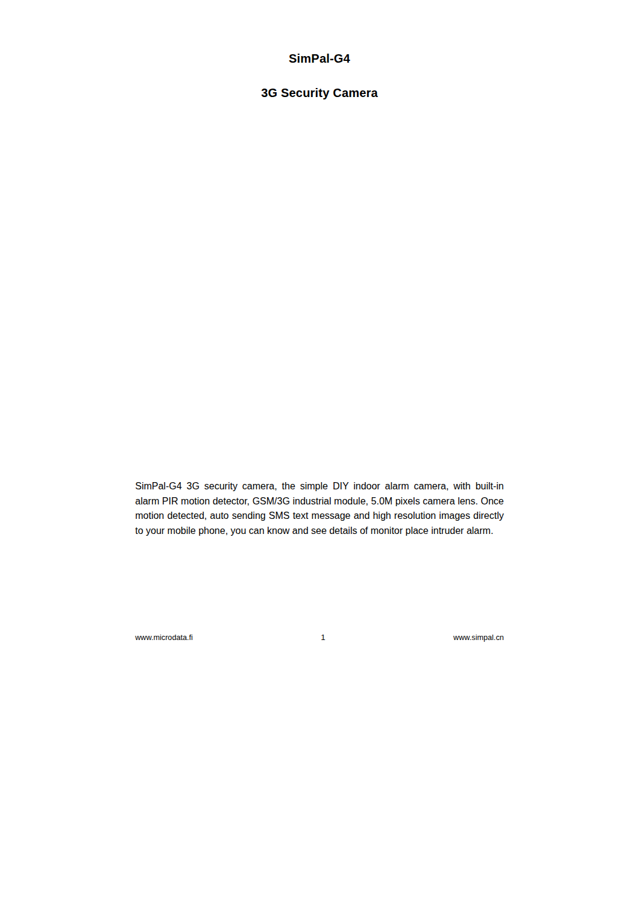SimPal-G4
3G Security Camera
SimPal-G4 3G security camera — product photo
SimPal-G4 3G security camera, the simple DIY indoor alarm camera, with built-in alarm PIR motion detector, GSM/3G industrial module, 5.0M pixels camera lens. Once motion detected, auto sending SMS text message and high resolution images directly to your mobile phone, you can know and see details of monitor place intruder alarm.
www.microdata.fi 1 www.simpal.cn